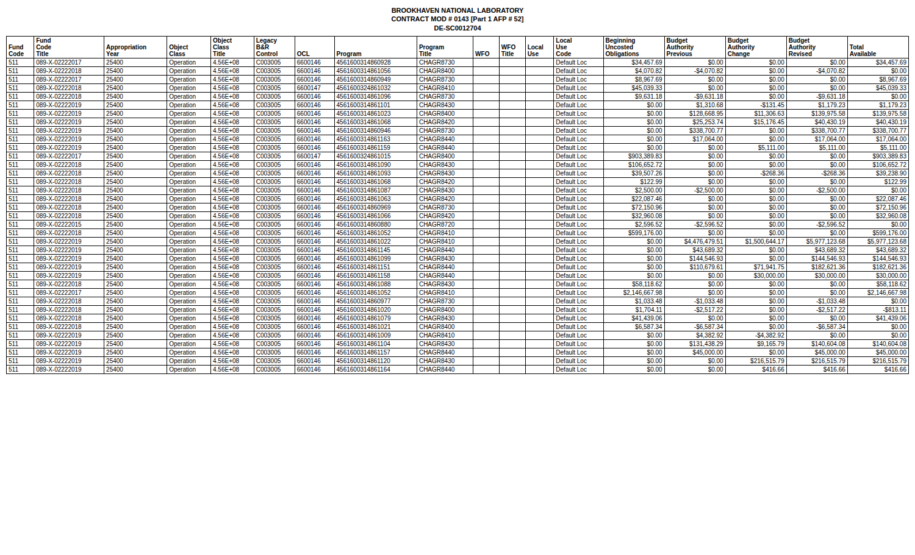BROOKHAVEN NATIONAL LABORATORY
CONTRACT MOD # 0143 [Part 1 AFP # 52]
DE-SC0012704
| Fund Code | Fund Code Title | Appropriation Year | Object Class | Object Class Title | Legacy B&R Control | OCL | Program | Program Title | WFO | WFO Title | Local Use | Local Use Code | Beginning Uncosted Obligations | Budget Authority Previous | Budget Authority Change | Budget Authority Revised | Total Available |
| --- | --- | --- | --- | --- | --- | --- | --- | --- | --- | --- | --- | --- | --- | --- | --- | --- | --- |
| 511 | 089-X-02222017 | 25400 | Operation | 4.56E+08 | C003005 | 6600146 | 4561600314860928 | CHAGR8730 | | | | Default Loc | $34,457.69 | $0.00 | $0.00 | $0.00 | $34,457.69 |
| 511 | 089-X-02222018 | 25400 | Operation | 4.56E+08 | C003005 | 6600146 | 4561600314861056 | CHAGR8400 | | | | Default Loc | $4,070.82 | -$4,070.82 | $0.00 | -$4,070.82 | $0.00 |
| 511 | 089-X-02222017 | 25400 | Operation | 4.56E+08 | C003005 | 6600146 | 4561600314860949 | CHAGR8730 | | | | Default Loc | $8,967.69 | $0.00 | $0.00 | $0.00 | $8,967.69 |
| 511 | 089-X-02222018 | 25400 | Operation | 4.56E+08 | C003005 | 6600147 | 4561600324861032 | CHAGR8410 | | | | Default Loc | $45,039.33 | $0.00 | $0.00 | $0.00 | $45,039.33 |
| 511 | 089-X-02222018 | 25400 | Operation | 4.56E+08 | C003005 | 6600146 | 4561600314861096 | CHAGR8730 | | | | Default Loc | $9,631.18 | -$9,631.18 | $0.00 | -$9,631.18 | $0.00 |
| 511 | 089-X-02222019 | 25400 | Operation | 4.56E+08 | C003005 | 6600146 | 4561600314861101 | CHAGR8430 | | | | Default Loc | $0.00 | $1,310.68 | -$131.45 | $1,179.23 | $1,179.23 |
| 511 | 089-X-02222019 | 25400 | Operation | 4.56E+08 | C003005 | 6600146 | 4561600314861023 | CHAGR8400 | | | | Default Loc | $0.00 | $128,668.95 | $11,306.63 | $139,975.58 | $139,975.58 |
| 511 | 089-X-02222019 | 25400 | Operation | 4.56E+08 | C003005 | 6600146 | 4561600314861068 | CHAGR8420 | | | | Default Loc | $0.00 | $25,253.74 | $15,176.45 | $40,430.19 | $40,430.19 |
| 511 | 089-X-02222019 | 25400 | Operation | 4.56E+08 | C003005 | 6600146 | 4561600314860946 | CHAGR8730 | | | | Default Loc | $0.00 | $338,700.77 | $0.00 | $338,700.77 | $338,700.77 |
| 511 | 089-X-02222019 | 25400 | Operation | 4.56E+08 | C003005 | 6600146 | 4561600314861163 | CHAGR8440 | | | | Default Loc | $0.00 | $17,064.00 | $0.00 | $17,064.00 | $17,064.00 |
| 511 | 089-X-02222019 | 25400 | Operation | 4.56E+08 | C003005 | 6600146 | 4561600314861159 | CHAGR8440 | | | | Default Loc | $0.00 | $0.00 | $5,111.00 | $5,111.00 | $5,111.00 |
| 511 | 089-X-02222017 | 25400 | Operation | 4.56E+08 | C003005 | 6600147 | 4561600324861015 | CHAGR8400 | | | | Default Loc | $903,389.83 | $0.00 | $0.00 | $0.00 | $903,389.83 |
| 511 | 089-X-02222018 | 25400 | Operation | 4.56E+08 | C003005 | 6600146 | 4561600314861090 | CHAGR8430 | | | | Default Loc | $106,652.72 | $0.00 | $0.00 | $0.00 | $106,652.72 |
| 511 | 089-X-02222018 | 25400 | Operation | 4.56E+08 | C003005 | 6600146 | 4561600314861093 | CHAGR8430 | | | | Default Loc | $39,507.26 | $0.00 | -$268.36 | -$268.36 | $39,238.90 |
| 511 | 089-X-02222018 | 25400 | Operation | 4.56E+08 | C003005 | 6600146 | 4561600314861068 | CHAGR8420 | | | | Default Loc | $122.99 | $0.00 | $0.00 | $0.00 | $122.99 |
| 511 | 089-X-02222018 | 25400 | Operation | 4.56E+08 | C003005 | 6600146 | 4561600314861087 | CHAGR8430 | | | | Default Loc | $2,500.00 | -$2,500.00 | $0.00 | -$2,500.00 | $0.00 |
| 511 | 089-X-02222018 | 25400 | Operation | 4.56E+08 | C003005 | 6600146 | 4561600314861063 | CHAGR8420 | | | | Default Loc | $22,087.46 | $0.00 | $0.00 | $0.00 | $22,087.46 |
| 511 | 089-X-02222018 | 25400 | Operation | 4.56E+08 | C003005 | 6600146 | 4561600314860969 | CHAGR8730 | | | | Default Loc | $72,150.96 | $0.00 | $0.00 | $0.00 | $72,150.96 |
| 511 | 089-X-02222018 | 25400 | Operation | 4.56E+08 | C003005 | 6600146 | 4561600314861066 | CHAGR8420 | | | | Default Loc | $32,960.08 | $0.00 | $0.00 | $0.00 | $32,960.08 |
| 511 | 089-X-02222015 | 25400 | Operation | 4.56E+08 | C003005 | 6600146 | 4561600314860880 | CHAGR8720 | | | | Default Loc | $2,596.52 | -$2,596.52 | $0.00 | -$2,596.52 | $0.00 |
| 511 | 089-X-02222018 | 25400 | Operation | 4.56E+08 | C003005 | 6600146 | 4561600314861052 | CHAGR8410 | | | | Default Loc | $599,176.00 | $0.00 | $0.00 | $0.00 | $599,176.00 |
| 511 | 089-X-02222019 | 25400 | Operation | 4.56E+08 | C003005 | 6600146 | 4561600314861022 | CHAGR8410 | | | | Default Loc | $0.00 | $4,476,479.51 | $1,500,644.17 | $5,977,123.68 | $5,977,123.68 |
| 511 | 089-X-02222019 | 25400 | Operation | 4.56E+08 | C003005 | 6600146 | 4561600314861145 | CHAGR8440 | | | | Default Loc | $0.00 | $43,689.32 | $0.00 | $43,689.32 | $43,689.32 |
| 511 | 089-X-02222019 | 25400 | Operation | 4.56E+08 | C003005 | 6600146 | 4561600314861099 | CHAGR8430 | | | | Default Loc | $0.00 | $144,546.93 | $0.00 | $144,546.93 | $144,546.93 |
| 511 | 089-X-02222019 | 25400 | Operation | 4.56E+08 | C003005 | 6600146 | 4561600314861151 | CHAGR8440 | | | | Default Loc | $0.00 | $110,679.61 | $71,941.75 | $182,621.36 | $182,621.36 |
| 511 | 089-X-02222019 | 25400 | Operation | 4.56E+08 | C003005 | 6600146 | 4561600314861158 | CHAGR8440 | | | | Default Loc | $0.00 | $0.00 | $30,000.00 | $30,000.00 | $30,000.00 |
| 511 | 089-X-02222018 | 25400 | Operation | 4.56E+08 | C003005 | 6600146 | 4561600314861088 | CHAGR8430 | | | | Default Loc | $58,118.62 | $0.00 | $0.00 | $0.00 | $58,118.62 |
| 511 | 089-X-02222017 | 25400 | Operation | 4.56E+08 | C003005 | 6600146 | 4561600314861052 | CHAGR8410 | | | | Default Loc | $2,146,667.98 | $0.00 | $0.00 | $0.00 | $2,146,667.98 |
| 511 | 089-X-02222018 | 25400 | Operation | 4.56E+08 | C003005 | 6600146 | 4561600314860977 | CHAGR8730 | | | | Default Loc | $1,033.48 | -$1,033.48 | $0.00 | -$1,033.48 | $0.00 |
| 511 | 089-X-02222018 | 25400 | Operation | 4.56E+08 | C003005 | 6600146 | 4561600314861020 | CHAGR8400 | | | | Default Loc | $1,704.11 | -$2,517.22 | $0.00 | -$2,517.22 | -$813.11 |
| 511 | 089-X-02222018 | 25400 | Operation | 4.56E+08 | C003005 | 6600146 | 4561600314861079 | CHAGR8430 | | | | Default Loc | $41,439.06 | $0.00 | $0.00 | $0.00 | $41,439.06 |
| 511 | 089-X-02222018 | 25400 | Operation | 4.56E+08 | C003005 | 6600146 | 4561600314861021 | CHAGR8400 | | | | Default Loc | $6,587.34 | -$6,587.34 | $0.00 | -$6,587.34 | $0.00 |
| 511 | 089-X-02222019 | 25400 | Operation | 4.56E+08 | C003005 | 6600146 | 4561600314861009 | CHAGR8410 | | | | Default Loc | $0.00 | $4,382.92 | -$4,382.92 | $0.00 | $0.00 |
| 511 | 089-X-02222019 | 25400 | Operation | 4.56E+08 | C003005 | 6600146 | 4561600314861104 | CHAGR8430 | | | | Default Loc | $0.00 | $131,438.29 | $9,165.79 | $140,604.08 | $140,604.08 |
| 511 | 089-X-02222019 | 25400 | Operation | 4.56E+08 | C003005 | 6600146 | 4561600314861157 | CHAGR8440 | | | | Default Loc | $0.00 | $45,000.00 | $0.00 | $45,000.00 | $45,000.00 |
| 511 | 089-X-02222019 | 25400 | Operation | 4.56E+08 | C003005 | 6600146 | 4561600314861120 | CHAGR8430 | | | | Default Loc | $0.00 | $0.00 | $216,515.79 | $216,515.79 | $216,515.79 |
| 511 | 089-X-02222019 | 25400 | Operation | 4.56E+08 | C003005 | 6600146 | 4561600314861164 | CHAGR8440 | | | | Default Loc | $0.00 | $0.00 | $416.66 | $416.66 | $416.66 |